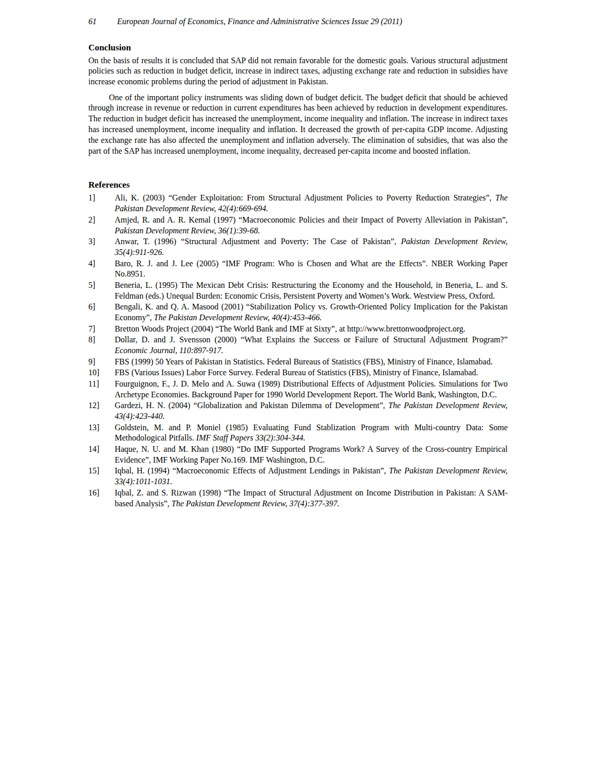61 European Journal of Economics, Finance and Administrative Sciences Issue 29 (2011)
Conclusion
On the basis of results it is concluded that SAP did not remain favorable for the domestic goals. Various structural adjustment policies such as reduction in budget deficit, increase in indirect taxes, adjusting exchange rate and reduction in subsidies have increase economic problems during the period of adjustment in Pakistan.
One of the important policy instruments was sliding down of budget deficit. The budget deficit that should be achieved through increase in revenue or reduction in current expenditures has been achieved by reduction in development expenditures. The reduction in budget deficit has increased the unemployment, income inequality and inflation. The increase in indirect taxes has increased unemployment, income inequality and inflation. It decreased the growth of per-capita GDP income. Adjusting the exchange rate has also affected the unemployment and inflation adversely. The elimination of subsidies, that was also the part of the SAP has increased unemployment, income inequality, decreased per-capita income and boosted inflation.
References
1] Ali, K. (2003) “Gender Exploitation: From Structural Adjustment Policies to Poverty Reduction Strategies”, The Pakistan Development Review, 42(4):669-694.
2] Amjed, R. and A. R. Kemal (1997) “Macroeconomic Policies and their Impact of Poverty Alleviation in Pakistan”, Pakistan Development Review, 36(1):39-68.
3] Anwar, T. (1996) “Structural Adjustment and Poverty: The Case of Pakistan”, Pakistan Development Review, 35(4):911-926.
4] Baro, R. J. and J. Lee (2005) “IMF Program: Who is Chosen and What are the Effects”. NBER Working Paper No.8951.
5] Beneria, L. (1995) The Mexican Debt Crisis: Restructuring the Economy and the Household, in Beneria, L. and S. Feldman (eds.) Unequal Burden: Economic Crisis, Persistent Poverty and Women’s Work. Westview Press, Oxford.
6] Bengali, K. and Q. A. Masood (2001) “Stabilization Policy vs. Growth-Oriented Policy Implication for the Pakistan Economy”, The Pakistan Development Review, 40(4):453-466.
7] Bretton Woods Project (2004) “The World Bank and IMF at Sixty”, at http://www.brettonwoodproject.org.
8] Dollar, D. and J. Svensson (2000) “What Explains the Success or Failure of Structural Adjustment Program?” Economic Journal, 110:897-917.
9] FBS (1999) 50 Years of Pakistan in Statistics. Federal Bureaus of Statistics (FBS), Ministry of Finance, Islamabad.
10] FBS (Various Issues) Labor Force Survey. Federal Bureau of Statistics (FBS), Ministry of Finance, Islamabad.
11] Fourguignon, F., J. D. Melo and A. Suwa (1989) Distributional Effects of Adjustment Policies. Simulations for Two Archetype Economies. Background Paper for 1990 World Development Report. The World Bank, Washington, D.C.
12] Gardezi, H. N. (2004) “Globalization and Pakistan Dilemma of Development”, The Pakistan Development Review, 43(4):423-440.
13] Goldstein, M. and P. Moniel (1985) Evaluating Fund Stablization Program with Multi-country Data: Some Methodological Pitfalls. IMF Staff Papers 33(2):304-344.
14] Haque, N. U. and M. Khan (1980) “Do IMF Supported Programs Work? A Survey of the Cross-country Empirical Evidence”, IMF Working Paper No.169. IMF Washington, D.C.
15] Iqbal, H. (1994) “Macroeconomic Effects of Adjustment Lendings in Pakistan”, The Pakistan Development Review, 33(4):1011-1031.
16] Iqbal, Z. and S. Rizwan (1998) “The Impact of Structural Adjustment on Income Distribution in Pakistan: A SAM-based Analysis”, The Pakistan Development Review, 37(4):377-397.